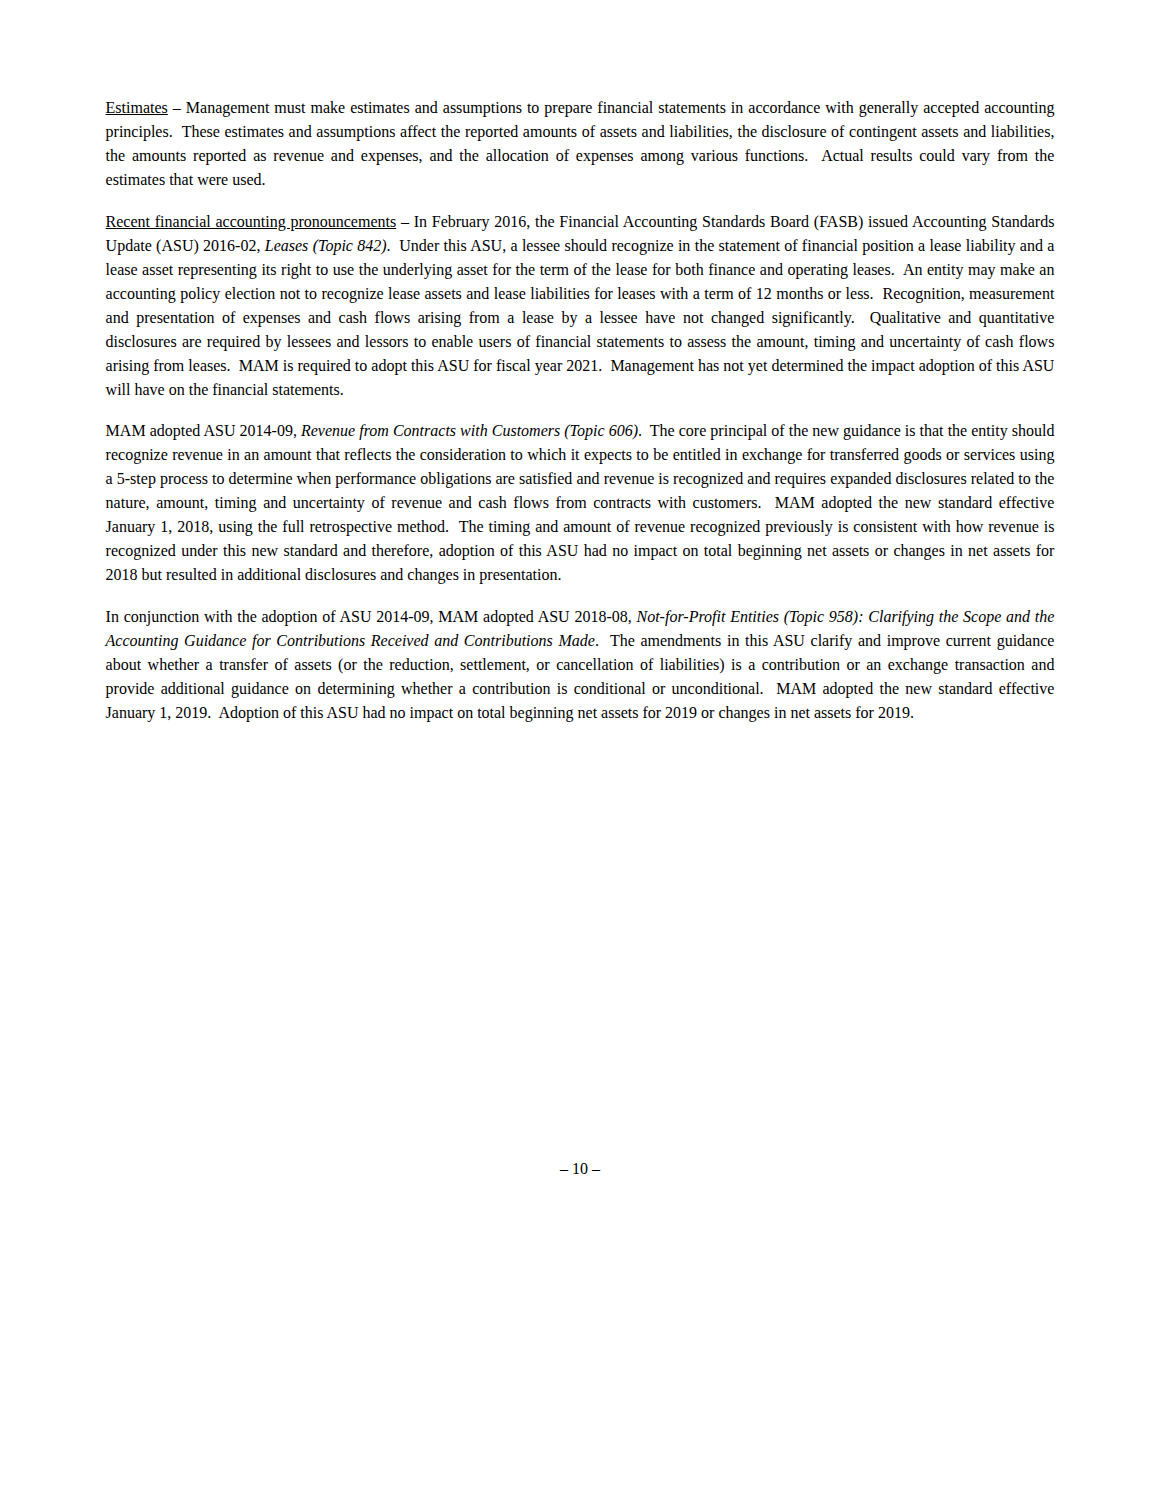Estimates – Management must make estimates and assumptions to prepare financial statements in accordance with generally accepted accounting principles. These estimates and assumptions affect the reported amounts of assets and liabilities, the disclosure of contingent assets and liabilities, the amounts reported as revenue and expenses, and the allocation of expenses among various functions. Actual results could vary from the estimates that were used.
Recent financial accounting pronouncements – In February 2016, the Financial Accounting Standards Board (FASB) issued Accounting Standards Update (ASU) 2016-02, Leases (Topic 842). Under this ASU, a lessee should recognize in the statement of financial position a lease liability and a lease asset representing its right to use the underlying asset for the term of the lease for both finance and operating leases. An entity may make an accounting policy election not to recognize lease assets and lease liabilities for leases with a term of 12 months or less. Recognition, measurement and presentation of expenses and cash flows arising from a lease by a lessee have not changed significantly. Qualitative and quantitative disclosures are required by lessees and lessors to enable users of financial statements to assess the amount, timing and uncertainty of cash flows arising from leases. MAM is required to adopt this ASU for fiscal year 2021. Management has not yet determined the impact adoption of this ASU will have on the financial statements.
MAM adopted ASU 2014-09, Revenue from Contracts with Customers (Topic 606). The core principal of the new guidance is that the entity should recognize revenue in an amount that reflects the consideration to which it expects to be entitled in exchange for transferred goods or services using a 5-step process to determine when performance obligations are satisfied and revenue is recognized and requires expanded disclosures related to the nature, amount, timing and uncertainty of revenue and cash flows from contracts with customers. MAM adopted the new standard effective January 1, 2018, using the full retrospective method. The timing and amount of revenue recognized previously is consistent with how revenue is recognized under this new standard and therefore, adoption of this ASU had no impact on total beginning net assets or changes in net assets for 2018 but resulted in additional disclosures and changes in presentation.
In conjunction with the adoption of ASU 2014-09, MAM adopted ASU 2018-08, Not-for-Profit Entities (Topic 958): Clarifying the Scope and the Accounting Guidance for Contributions Received and Contributions Made. The amendments in this ASU clarify and improve current guidance about whether a transfer of assets (or the reduction, settlement, or cancellation of liabilities) is a contribution or an exchange transaction and provide additional guidance on determining whether a contribution is conditional or unconditional. MAM adopted the new standard effective January 1, 2019. Adoption of this ASU had no impact on total beginning net assets for 2019 or changes in net assets for 2019.
– 10 –